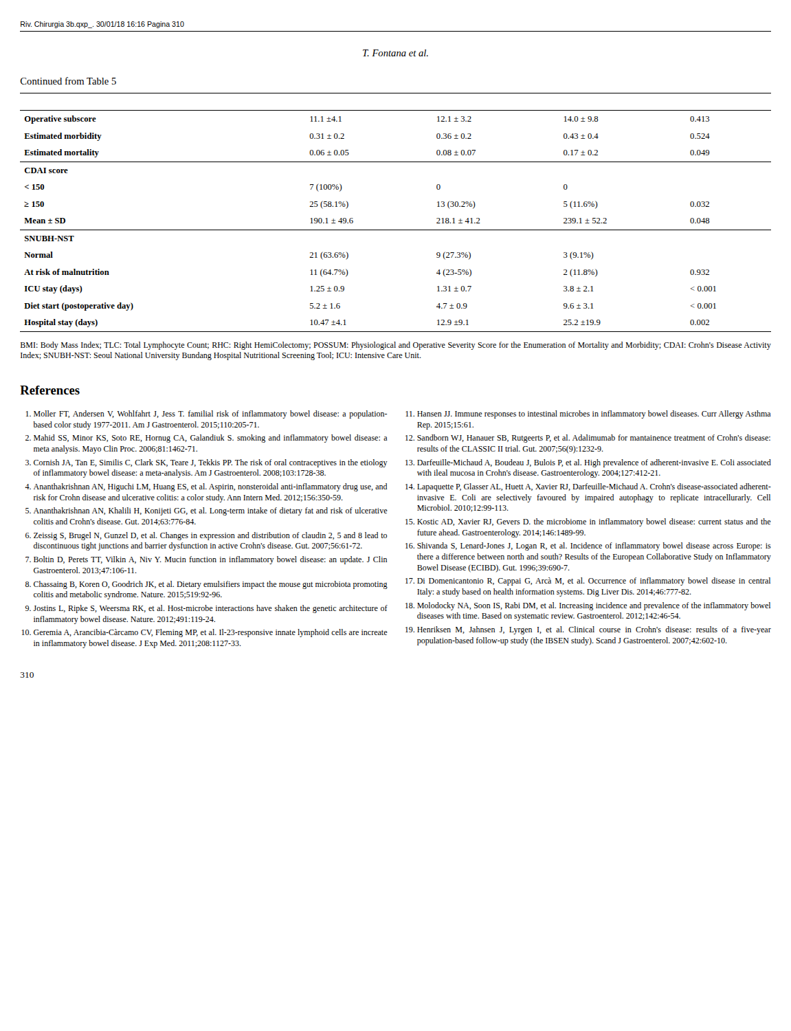Riv. Chirurgia 3b.qxp_. 30/01/18 16:16 Pagina 310
T. Fontana et al.
Continued from Table 5
| Operative subscore | 11.1 ±4.1 | 12.1 ± 3.2 | 14.0 ± 9.8 | 0.413 |
| Estimated morbidity | 0.31 ± 0.2 | 0.36 ± 0.2 | 0.43 ± 0.4 | 0.524 |
| Estimated mortality | 0.06 ± 0.05 | 0.08 ± 0.07 | 0.17 ± 0.2 | 0.049 |
| CDAI score | | | | |
| < 150 | 7 (100%) | 0 | 0 | |
| ≥ 150 | 25 (58.1%) | 13 (30.2%) | 5 (11.6%) | 0.032 |
| Mean ± SD | 190.1 ± 49.6 | 218.1 ± 41.2 | 239.1 ± 52.2 | 0.048 |
| SNUBH-NST | | | | |
| Normal | 21 (63.6%) | 9 (27.3%) | 3 (9.1%) | |
| At risk of malnutrition | 11 (64.7%) | 4 (23-5%) | 2 (11.8%) | 0.932 |
| ICU stay (days) | 1.25 ± 0.9 | 1.31 ± 0.7 | 3.8 ± 2.1 | < 0.001 |
| Diet start (postoperative day) | 5.2 ± 1.6 | 4.7 ± 0.9 | 9.6 ± 3.1 | < 0.001 |
| Hospital stay (days) | 10.47 ±4.1 | 12.9 ±9.1 | 25.2 ±19.9 | 0.002 |
BMI: Body Mass Index; TLC: Total Lymphocyte Count; RHC: Right HemiColectomy; POSSUM: Physiological and Operative Severity Score for the Enumeration of Mortality and Morbidity; CDAI: Crohn's Disease Activity Index; SNUBH-NST: Seoul National University Bundang Hospital Nutritional Screening Tool; ICU: Intensive Care Unit.
References
Moller FT, Andersen V, Wohlfahrt J, Jess T. familial risk of inflammatory bowel disease: a population-based color study 1977-2011. Am J Gastroenterol. 2015;110:205-71.
Mahid SS, Minor KS, Soto RE, Hornug CA, Galandiuk S. smoking and inflammatory bowel disease: a meta analysis. Mayo Clin Proc. 2006;81:1462-71.
Cornish JA, Tan E, Similis C, Clark SK, Teare J, Tekkis PP. The risk of oral contraceptives in the etiology of inflammatory bowel disease: a meta-analysis. Am J Gastroenterol. 2008;103:1728-38.
Ananthakrishnan AN, Higuchi LM, Huang ES, et al. Aspirin, nonsteroidal anti-inflammatory drug use, and risk for Crohn disease and ulcerative colitis: a color study. Ann Intern Med. 2012;156:350-59.
Ananthakrishnan AN, Khalili H, Konijeti GG, et al. Long-term intake of dietary fat and risk of ulcerative colitis and Crohn's disease. Gut. 2014;63:776-84.
Zeissig S, Brugel N, Gunzel D, et al. Changes in expression and distribution of claudin 2, 5 and 8 lead to discontinuous tight junctions and barrier dysfunction in active Crohn's disease. Gut. 2007;56:61-72.
Boltin D, Perets TT, Vilkin A, Niv Y. Mucin function in inflammatory bowel disease: an update. J Clin Gastroenterol. 2013;47:106-11.
Chassaing B, Koren O, Goodrich JK, et al. Dietary emulsifiers impact the mouse gut microbiota promoting colitis and metabolic syndrome. Nature. 2015;519:92-96.
Jostins L, Ripke S, Weersma RK, et al. Host-microbe interactions have shaken the genetic architecture of inflammatory bowel disease. Nature. 2012;491:119-24.
Geremia A, Arancibia-Càrcamo CV, Fleming MP, et al. Il-23-responsive innate lymphoid cells are increate in inflammatory bowel disease. J Exp Med. 2011;208:1127-33.
Hansen JJ. Immune responses to intestinal microbes in inflammatory bowel diseases. Curr Allergy Asthma Rep. 2015;15:61.
Sandborn WJ, Hanauer SB, Rutgeerts P, et al. Adalimumab for mantainence treatment of Crohn's disease: results of the CLASSIC II trial. Gut. 2007;56(9):1232-9.
Darfeuille-Michaud A, Boudeau J, Bulois P, et al. High prevalence of adherent-invasive E. Coli associated with ileal mucosa in Crohn's disease. Gastroenterology. 2004;127:412-21.
Lapaquette P, Glasser AL, Huett A, Xavier RJ, Darfeuille-Michaud A. Crohn's disease-associated adherent-invasive E. Coli are selectively favoured by impaired autophagy to replicate intracellurarly. Cell Microbiol. 2010;12:99-113.
Kostic AD, Xavier RJ, Gevers D. the microbiome in inflammatory bowel disease: current status and the future ahead. Gastroenterology. 2014;146:1489-99.
Shivanda S, Lenard-Jones J, Logan R, et al. Incidence of inflammatory bowel disease across Europe: is there a difference between north and south? Results of the European Collaborative Study on Inflammatory Bowel Disease (ECIBD). Gut. 1996;39:690-7.
Di Domenicantonio R, Cappai G, Arcà M, et al. Occurrence of inflammatory bowel disease in central Italy: a study based on health information systems. Dig Liver Dis. 2014;46:777-82.
Molodocky NA, Soon IS, Rabi DM, et al. Increasing incidence and prevalence of the inflammatory bowel diseases with time. Based on systematic review. Gastroenterol. 2012;142:46-54.
Henriksen M, Jahnsen J, Lyrgen I, et al. Clinical course in Crohn's disease: results of a five-year population-based follow-up study (the IBSEN study). Scand J Gastroenterol. 2007;42:602-10.
310